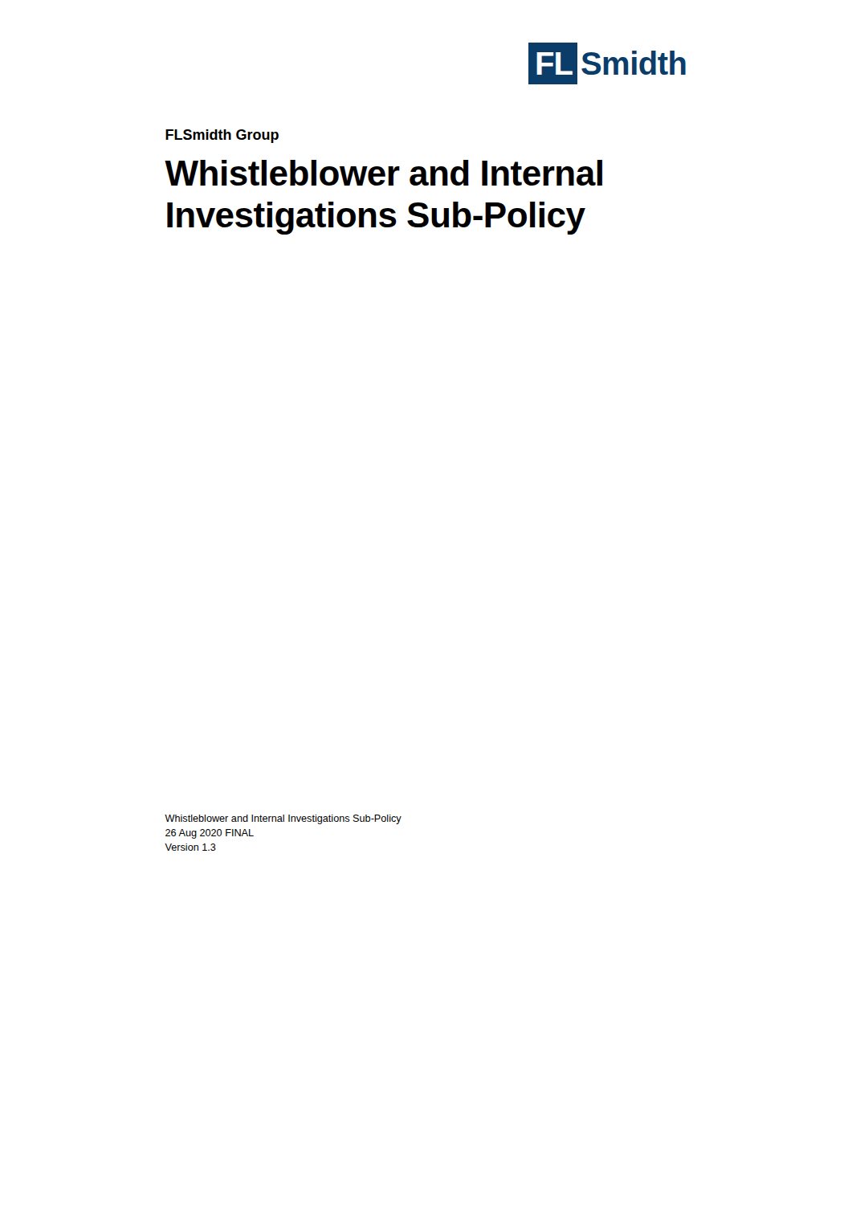FL Smidth
FLSmidth Group
Whistleblower and Internal Investigations Sub-Policy
Whistleblower and Internal Investigations Sub-Policy
26 Aug 2020 FINAL
Version 1.3